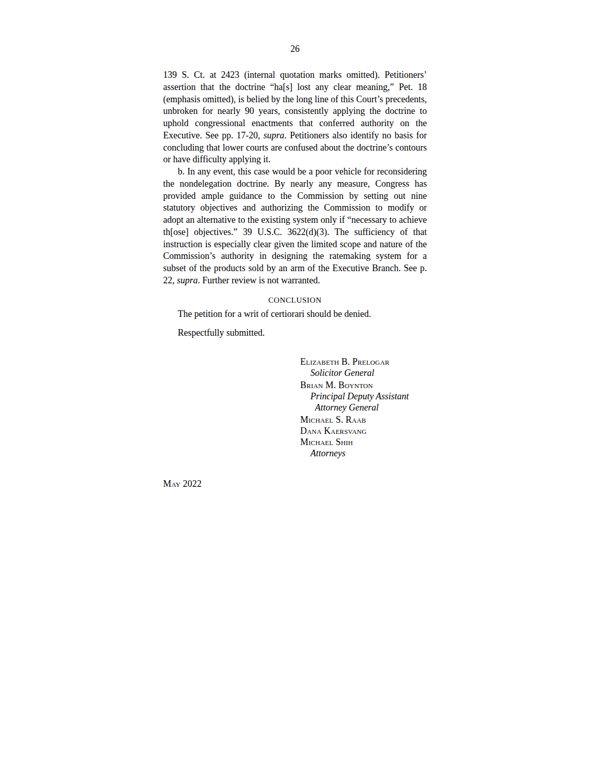26
139 S. Ct. at 2423 (internal quotation marks omitted). Petitioners’ assertion that the doctrine “ha[s] lost any clear meaning,” Pet. 18 (emphasis omitted), is belied by the long line of this Court’s precedents, unbroken for nearly 90 years, consistently applying the doctrine to uphold congressional enactments that conferred authority on the Executive. See pp. 17-20, supra. Petitioners also identify no basis for concluding that lower courts are confused about the doctrine’s contours or have difficulty applying it.
b. In any event, this case would be a poor vehicle for reconsidering the nondelegation doctrine. By nearly any measure, Congress has provided ample guidance to the Commission by setting out nine statutory objectives and authorizing the Commission to modify or adopt an alternative to the existing system only if “necessary to achieve th[ose] objectives.” 39 U.S.C. 3622(d)(3). The sufficiency of that instruction is especially clear given the limited scope and nature of the Commission’s authority in designing the ratemaking system for a subset of the products sold by an arm of the Executive Branch. See p. 22, supra. Further review is not warranted.
Conclusion
The petition for a writ of certiorari should be denied.
Respectfully submitted.
Elizabeth B. Prelogar Solicitor General
Brian M. Boynton Principal Deputy Assistant
Attorney General
Michael S. Raab
Dana Kaersvang
Michael Shih Attorneys
May 2022